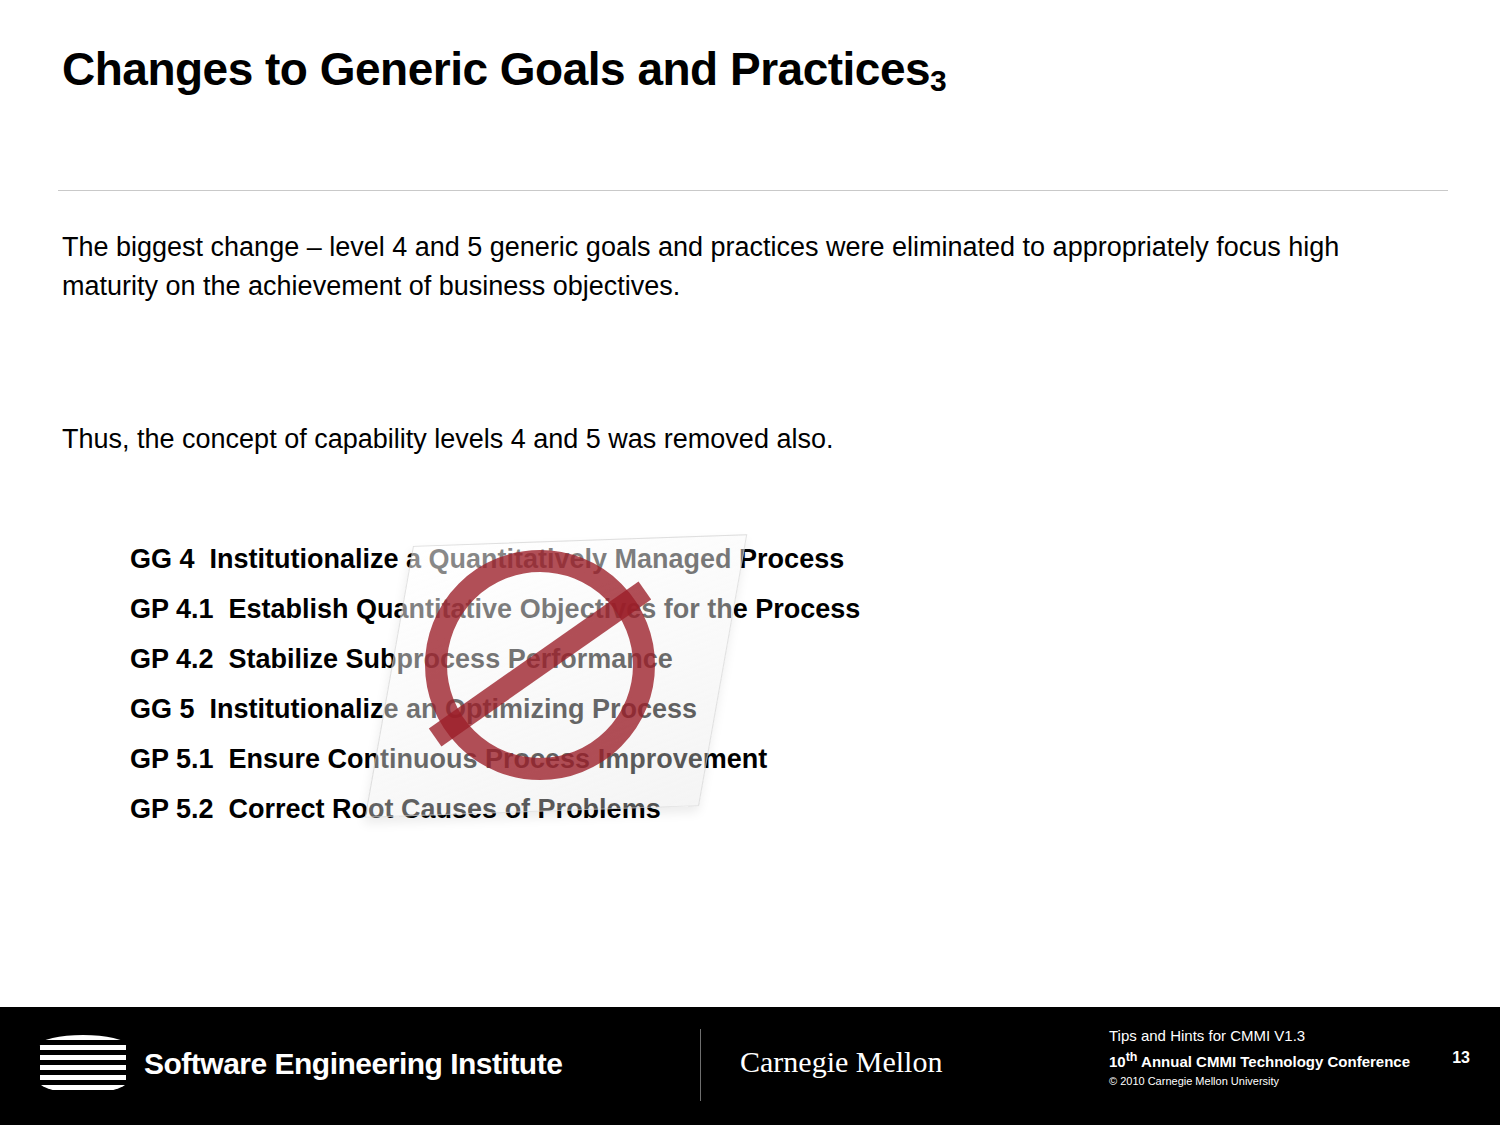Changes to Generic Goals and Practices3
The biggest change – level 4 and 5 generic goals and practices were eliminated to appropriately focus high maturity on the achievement of business objectives.
Thus, the concept of capability levels 4 and 5 was removed also.
GG 4 Institutionalize a Quantitatively Managed Process
GP 4.1 Establish Quantitative Objectives for the Process
GP 4.2 Stabilize Subprocess Performance
GG 5 Institutionalize an Optimizing Process
GP 5.1 Ensure Continuous Process Improvement
GP 5.2 Correct Root Causes of Problems
Software Engineering Institute
Carnegie Mellon
Tips and Hints for CMMI V1.3
10th Annual CMMI Technology Conference
© 2010 Carnegie Mellon University
13